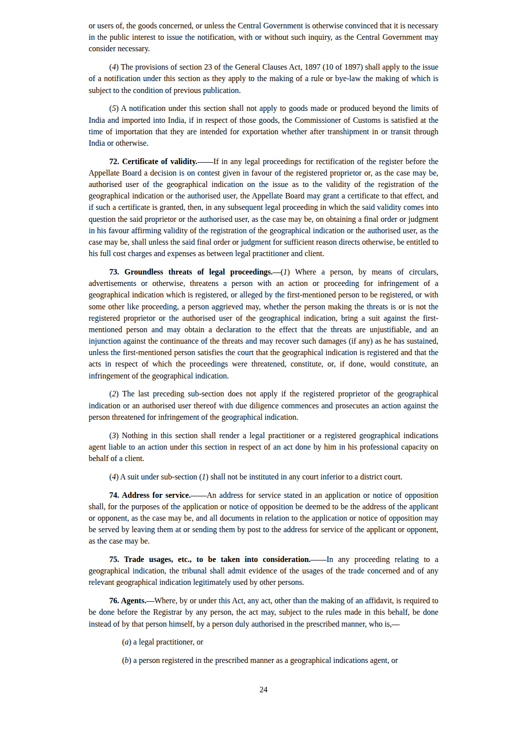or users of, the goods concerned, or unless the Central Government is otherwise convinced that it is necessary in the public interest to issue the notification, with or without such inquiry, as the Central Government may consider necessary.
(4) The provisions of section 23 of the General Clauses Act, 1897 (10 of 1897) shall apply to the issue of a notification under this section as they apply to the making of a rule or bye-law the making of which is subject to the condition of previous publication.
(5) A notification under this section shall not apply to goods made or produced beyond the limits of India and imported into India, if in respect of those goods, the Commissioner of Customs is satisfied at the time of importation that they are intended for exportation whether after transhipment in or transit through India or otherwise.
72. Certificate of validity.——If in any legal proceedings for rectification of the register before the Appellate Board a decision is on contest given in favour of the registered proprietor or, as the case may be, authorised user of the geographical indication on the issue as to the validity of the registration of the geographical indication or the authorised user, the Appellate Board may grant a certificate to that effect, and if such a certificate is granted, then, in any subsequent legal proceeding in which the said validity comes into question the said proprietor or the authorised user, as the case may be, on obtaining a final order or judgment in his favour affirming validity of the registration of the geographical indication or the authorised user, as the case may be, shall unless the said final order or judgment for sufficient reason directs otherwise, be entitled to his full cost charges and expenses as between legal practitioner and client.
73. Groundless threats of legal proceedings.—(1) Where a person, by means of circulars, advertisements or otherwise, threatens a person with an action or proceeding for infringement of a geographical indication which is registered, or alleged by the first-mentioned person to be registered, or with some other like proceeding, a person aggrieved may, whether the person making the threats is or is not the registered proprietor or the authorised user of the geographical indication, bring a suit against the first-mentioned person and may obtain a declaration to the effect that the threats are unjustifiable, and an injunction against the continuance of the threats and may recover such damages (if any) as he has sustained, unless the first-mentioned person satisfies the court that the geographical indication is registered and that the acts in respect of which the proceedings were threatened, constitute, or, if done, would constitute, an infringement of the geographical indication.
(2) The last preceding sub-section does not apply if the registered proprietor of the geographical indication or an authorised user thereof with due diligence commences and prosecutes an action against the person threatened for infringement of the geographical indication.
(3) Nothing in this section shall render a legal practitioner or a registered geographical indications agent liable to an action under this section in respect of an act done by him in his professional capacity on behalf of a client.
(4) A suit under sub-section (1) shall not be instituted in any court inferior to a district court.
74. Address for service.——An address for service stated in an application or notice of opposition shall, for the purposes of the application or notice of opposition be deemed to be the address of the applicant or opponent, as the case may be, and all documents in relation to the application or notice of opposition may be served by leaving them at or sending them by post to the address for service of the applicant or opponent, as the case may be.
75. Trade usages, etc., to be taken into consideration.——In any proceeding relating to a geographical indication, the tribunal shall admit evidence of the usages of the trade concerned and of any relevant geographical indication legitimately used by other persons.
76. Agents.—Where, by or under this Act, any act, other than the making of an affidavit, is required to be done before the Registrar by any person, the act may, subject to the rules made in this behalf, be done instead of by that person himself, by a person duly authorised in the prescribed manner, who is,—
(a) a legal practitioner, or
(b) a person registered in the prescribed manner as a geographical indications agent, or
24